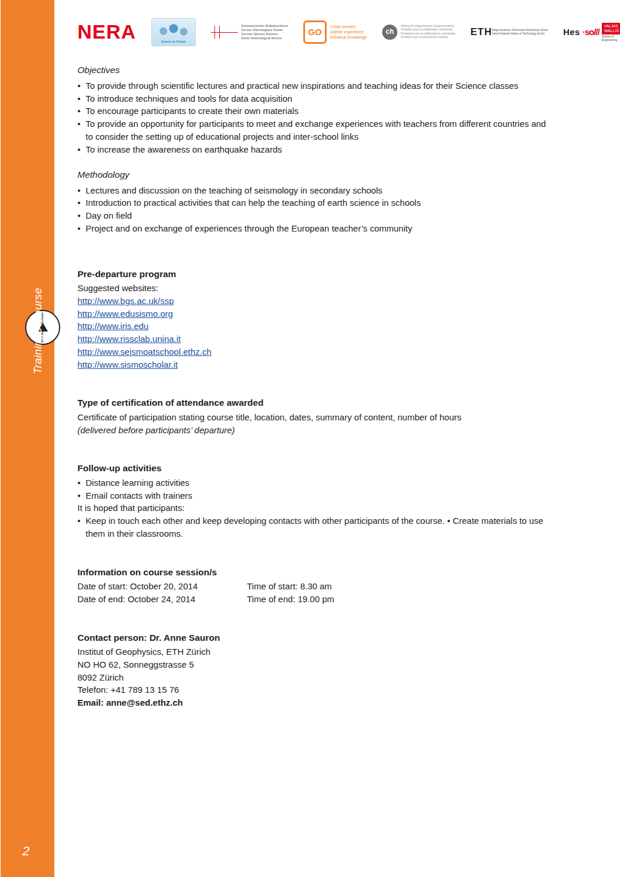⛰
Seismo at School
Trainings Course
2
NERA
Schweizerischer Erdbebendienst
Service Sismologique Suisse
Servizio Sismico Svizzero
Swiss Seismological Service
GO
Cross borders
Gather experience
Enhance knowledge
ch
Stiftung für eidgenössische Zusammenarbeit
Fondation pour la collaboration confédérale
Fondazione per la collaborazione confederale
Fundaziun per la collavuraziun federala
ETH
Eidgenössische Technische Hochschule Zürich
Swiss Federal Institute of Technology Zurich
Hes·so///
VALAIS
WALLIS
School of
Engineering
Objectives
To provide through scientific lectures and practical new inspirations and teaching ideas for their Science classes
To introduce techniques and tools for data acquisition
To encourage participants to create their own materials
To provide an opportunity for participants to meet and exchange experiences with teachers from different countries and to consider the setting up of educational projects and inter-school links
To increase the awareness on earthquake hazards
Methodology
Lectures and discussion on the teaching of seismology in secondary schools
Introduction to practical activities that can help the teaching of earth science in schools
Day on field
Project and on exchange of experiences through the European teacher’s community
Pre-departure program
Suggested websites:
http://www.bgs.ac.uk/ssp http://www.edusismo.org http://www.iris.edu http://www.rissclab.unina.it http://www.seismoatschool.ethz.ch http://www.sismoscholar.it
Type of certification of attendance awarded
Certificate of participation stating course title, location, dates, summary of content, number of hours
(delivered before participants’ departure)
Follow-up activities
Distance learning activities
Email contacts with trainers
It is hoped that participants:
Keep in touch each other and keep developing contacts with other participants of the course. • Create materials to use them in their classrooms.
Information on course session/s
Date of start: October 20, 2014 Time of start: 8.30 am
Date of end: October 24, 2014 Time of end: 19.00 pm
Contact person: Dr. Anne Sauron
Institut of Geophysics, ETH Zürich
NO HO 62, Sonneggstrasse 5
8092 Zürich
Telefon: +41 789 13 15 76
Email: anne@sed.ethz.ch